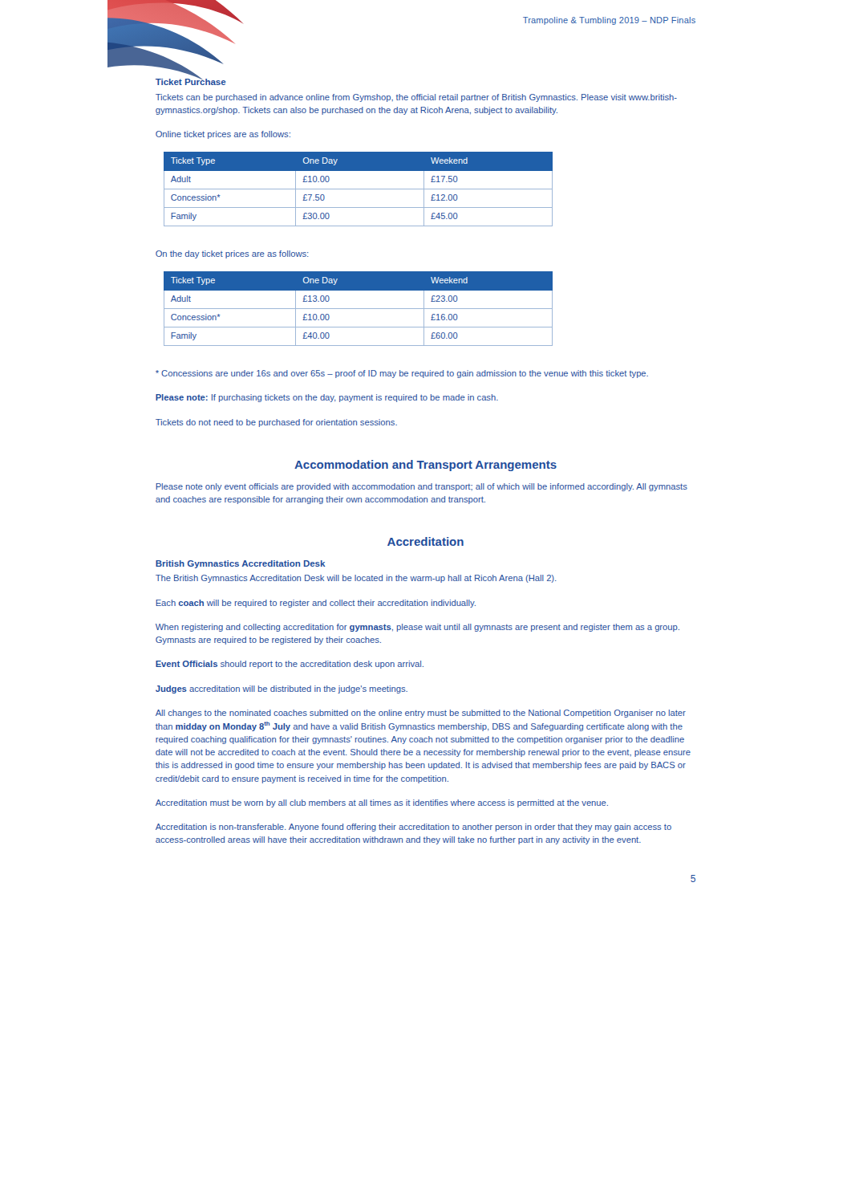Trampoline & Tumbling 2019 – NDP Finals
Ticket Purchase
Tickets can be purchased in advance online from Gymshop, the official retail partner of British Gymnastics. Please visit www.british-gymnastics.org/shop. Tickets can also be purchased on the day at Ricoh Arena, subject to availability.
Online ticket prices are as follows:
| Ticket Type | One Day | Weekend |
| --- | --- | --- |
| Adult | £10.00 | £17.50 |
| Concession* | £7.50 | £12.00 |
| Family | £30.00 | £45.00 |
On the day ticket prices are as follows:
| Ticket Type | One Day | Weekend |
| --- | --- | --- |
| Adult | £13.00 | £23.00 |
| Concession* | £10.00 | £16.00 |
| Family | £40.00 | £60.00 |
* Concessions are under 16s and over 65s – proof of ID may be required to gain admission to the venue with this ticket type.
Please note: If purchasing tickets on the day, payment is required to be made in cash.
Tickets do not need to be purchased for orientation sessions.
Accommodation and Transport Arrangements
Please note only event officials are provided with accommodation and transport; all of which will be informed accordingly. All gymnasts and coaches are responsible for arranging their own accommodation and transport.
Accreditation
British Gymnastics Accreditation Desk
The British Gymnastics Accreditation Desk will be located in the warm-up hall at Ricoh Arena (Hall 2).
Each coach will be required to register and collect their accreditation individually.
When registering and collecting accreditation for gymnasts, please wait until all gymnasts are present and register them as a group. Gymnasts are required to be registered by their coaches.
Event Officials should report to the accreditation desk upon arrival.
Judges accreditation will be distributed in the judge's meetings.
All changes to the nominated coaches submitted on the online entry must be submitted to the National Competition Organiser no later than midday on Monday 8th July and have a valid British Gymnastics membership, DBS and Safeguarding certificate along with the required coaching qualification for their gymnasts' routines. Any coach not submitted to the competition organiser prior to the deadline date will not be accredited to coach at the event. Should there be a necessity for membership renewal prior to the event, please ensure this is addressed in good time to ensure your membership has been updated. It is advised that membership fees are paid by BACS or credit/debit card to ensure payment is received in time for the competition.
Accreditation must be worn by all club members at all times as it identifies where access is permitted at the venue.
Accreditation is non-transferable. Anyone found offering their accreditation to another person in order that they may gain access to access-controlled areas will have their accreditation withdrawn and they will take no further part in any activity in the event.
5